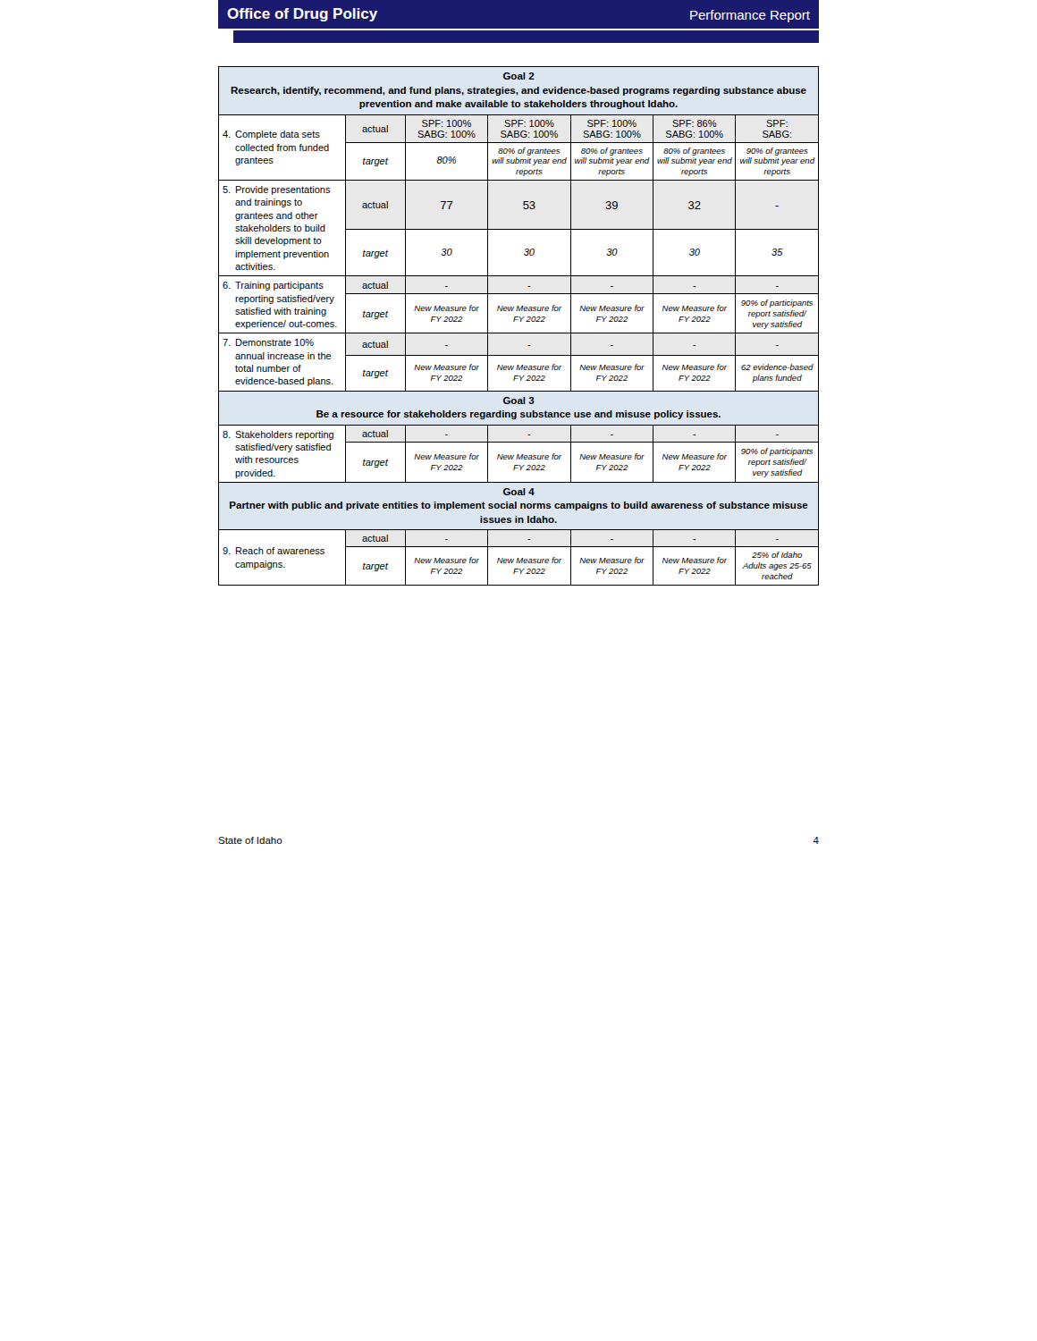Office of Drug Policy Performance Report
| Goal 2 Research, identify, recommend, and fund plans, strategies, and evidence-based programs regarding substance abuse prevention and make available to stakeholders throughout Idaho. |
| 4. Complete data sets collected from funded grantees | actual | SPF: 100% SABG: 100% | SPF: 100% SABG: 100% | SPF: 100% SABG: 100% | SPF: 86% SABG: 100% | SPF: SABG: |
| target | 80% | 80% of grantees will submit year end reports | 80% of grantees will submit year end reports | 80% of grantees will submit year end reports | 90% of grantees will submit year end reports |
| 5. Provide presentations and trainings to grantees and other stakeholders to build skill development to implement prevention activities. | actual | 77 | 53 | 39 | 32 | - |
| target | 30 | 30 | 30 | 30 | 35 |
| 6. Training participants reporting satisfied/very satisfied with training experience/ out-comes. | actual | - | - | - | - | - |
| target | New Measure for FY 2022 | New Measure for FY 2022 | New Measure for FY 2022 | New Measure for FY 2022 | 90% of participants report satisfied/ very satisfied |
| 7. Demonstrate 10% annual increase in the total number of evidence-based plans. | actual | - | - | - | - | - |
| target | New Measure for FY 2022 | New Measure for FY 2022 | New Measure for FY 2022 | New Measure for FY 2022 | 62 evidence-based plans funded |
| Goal 3 Be a resource for stakeholders regarding substance use and misuse policy issues. |
| 8. Stakeholders reporting satisfied/very satisfied with resources provided. | actual | - | - | - | - | - |
| target | New Measure for FY 2022 | New Measure for FY 2022 | New Measure for FY 2022 | New Measure for FY 2022 | 90% of participants report satisfied/ very satisfied |
| Goal 4 Partner with public and private entities to implement social norms campaigns to build awareness of substance misuse issues in Idaho. |
| 9. Reach of awareness campaigns. | actual | - | - | - | - | - |
| target | New Measure for FY 2022 | New Measure for FY 2022 | New Measure for FY 2022 | New Measure for FY 2022 | 25% of Idaho Adults ages 25-65 reached |
State of Idaho 4